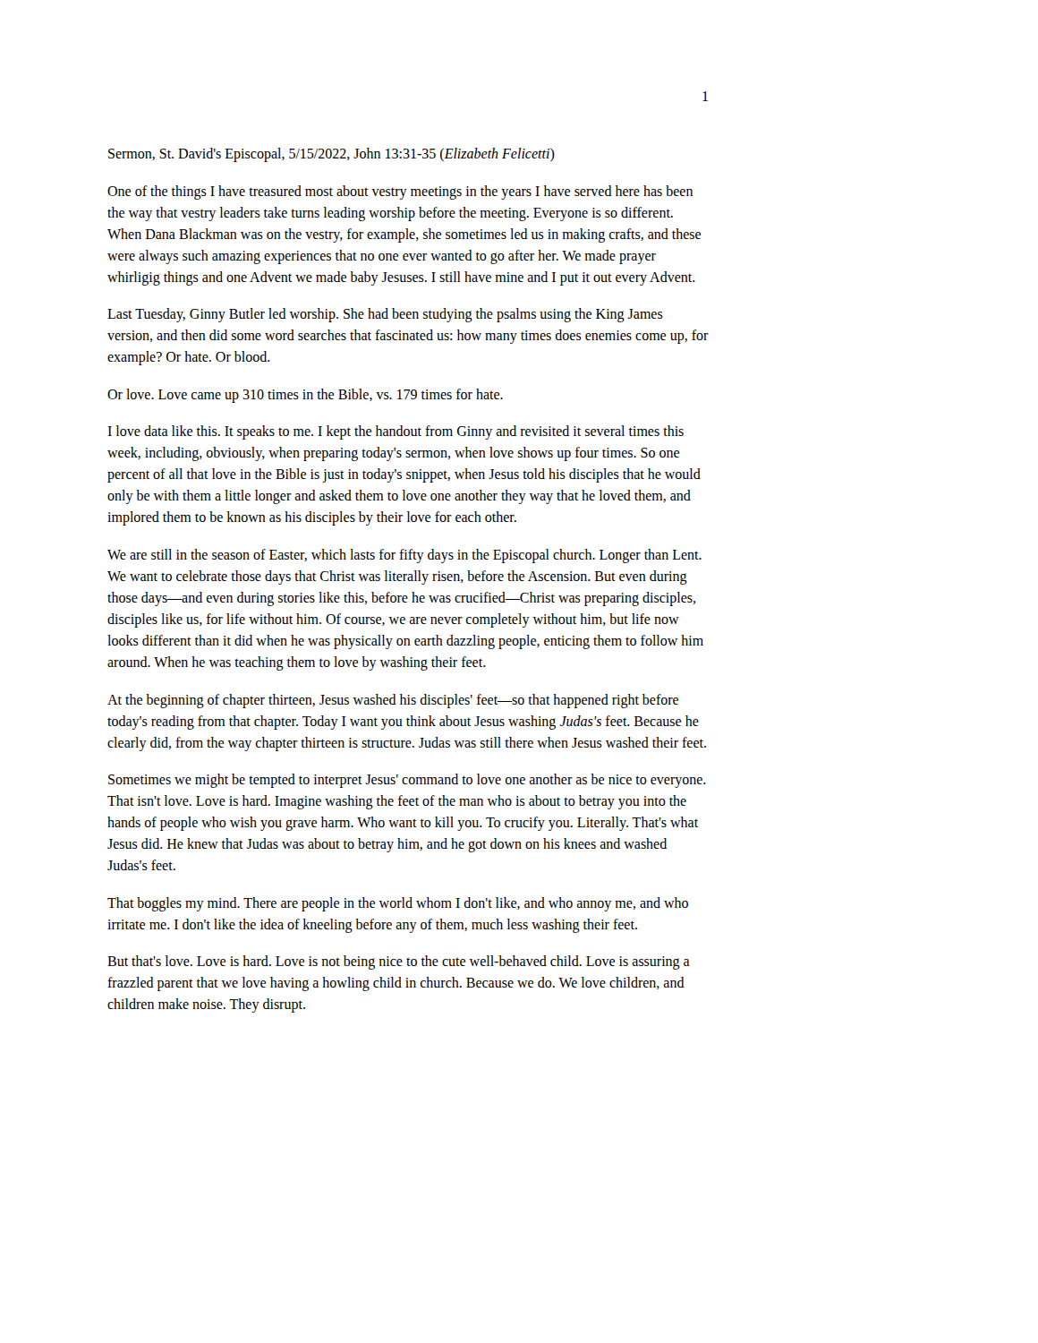1
Sermon, St. David's Episcopal, 5/15/2022, John 13:31-35 (Elizabeth Felicetti)
One of the things I have treasured most about vestry meetings in the years I have served here has been the way that vestry leaders take turns leading worship before the meeting. Everyone is so different. When Dana Blackman was on the vestry, for example, she sometimes led us in making crafts, and these were always such amazing experiences that no one ever wanted to go after her. We made prayer whirligig things and one Advent we made baby Jesuses. I still have mine and I put it out every Advent.
Last Tuesday, Ginny Butler led worship. She had been studying the psalms using the King James version, and then did some word searches that fascinated us: how many times does enemies come up, for example? Or hate. Or blood.
Or love. Love came up 310 times in the Bible, vs. 179 times for hate.
I love data like this. It speaks to me. I kept the handout from Ginny and revisited it several times this week, including, obviously, when preparing today's sermon, when love shows up four times. So one percent of all that love in the Bible is just in today's snippet, when Jesus told his disciples that he would only be with them a little longer and asked them to love one another they way that he loved them, and implored them to be known as his disciples by their love for each other.
We are still in the season of Easter, which lasts for fifty days in the Episcopal church. Longer than Lent. We want to celebrate those days that Christ was literally risen, before the Ascension. But even during those days—and even during stories like this, before he was crucified—Christ was preparing disciples, disciples like us, for life without him. Of course, we are never completely without him, but life now looks different than it did when he was physically on earth dazzling people, enticing them to follow him around. When he was teaching them to love by washing their feet.
At the beginning of chapter thirteen, Jesus washed his disciples' feet—so that happened right before today's reading from that chapter. Today I want you think about Jesus washing Judas's feet. Because he clearly did, from the way chapter thirteen is structure. Judas was still there when Jesus washed their feet.
Sometimes we might be tempted to interpret Jesus' command to love one another as be nice to everyone. That isn't love. Love is hard. Imagine washing the feet of the man who is about to betray you into the hands of people who wish you grave harm. Who want to kill you. To crucify you. Literally. That's what Jesus did. He knew that Judas was about to betray him, and he got down on his knees and washed Judas's feet.
That boggles my mind. There are people in the world whom I don't like, and who annoy me, and who irritate me. I don't like the idea of kneeling before any of them, much less washing their feet.
But that's love. Love is hard. Love is not being nice to the cute well-behaved child. Love is assuring a frazzled parent that we love having a howling child in church. Because we do. We love children, and children make noise. They disrupt.